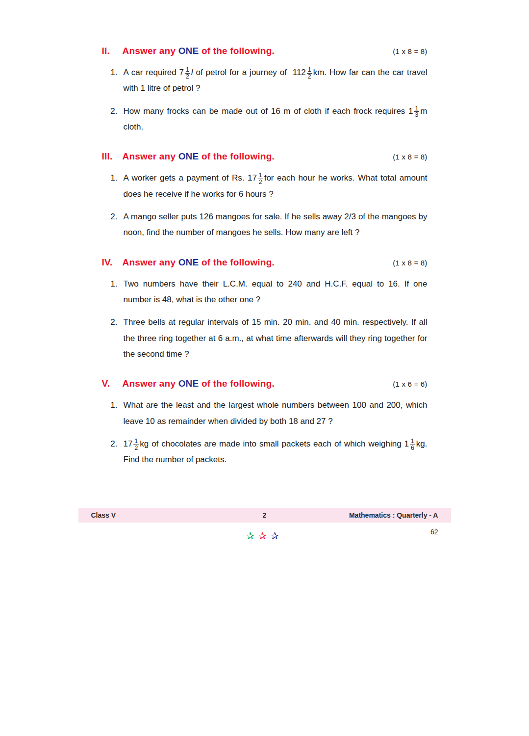II. Answer any ONE of the following. (1 x 8 = 8)
1. A car required 712 l of petrol for a journey of 11212km. How far can the car travel with 1 litre of petrol ?
2. How many frocks can be made out of 16 m of cloth if each frock requires 113m cloth.
III. Answer any ONE of the following. (1 x 8 = 8)
1. A worker gets a payment of Rs. 1712for each hour he works. What total amount does he receive if he works for 6 hours ?
2. A mango seller puts 126 mangoes for sale. If he sells away 2/3 of the mangoes by noon, find the number of mangoes he sells. How many are left ?
IV. Answer any ONE of the following. (1 x 8 = 8)
1. Two numbers have their L.C.M. equal to 240 and H.C.F. equal to 16. If one number is 48, what is the other one ?
2. Three bells at regular intervals of 15 min. 20 min. and 40 min. respectively. If all the three ring together at 6 a.m., at what time afterwards will they ring together for the second time ?
V. Answer any ONE of the following. (1 x 6 = 6)
1. What are the least and the largest whole numbers between 100 and 200, which leave 10 as remainder when divided by both 18 and 27 ?
2. 1712kg of chocolates are made into small packets each of which weighing 116kg. Find the number of packets.
✰✰✰
Class V
2
Mathematics : Quarterly - A
62